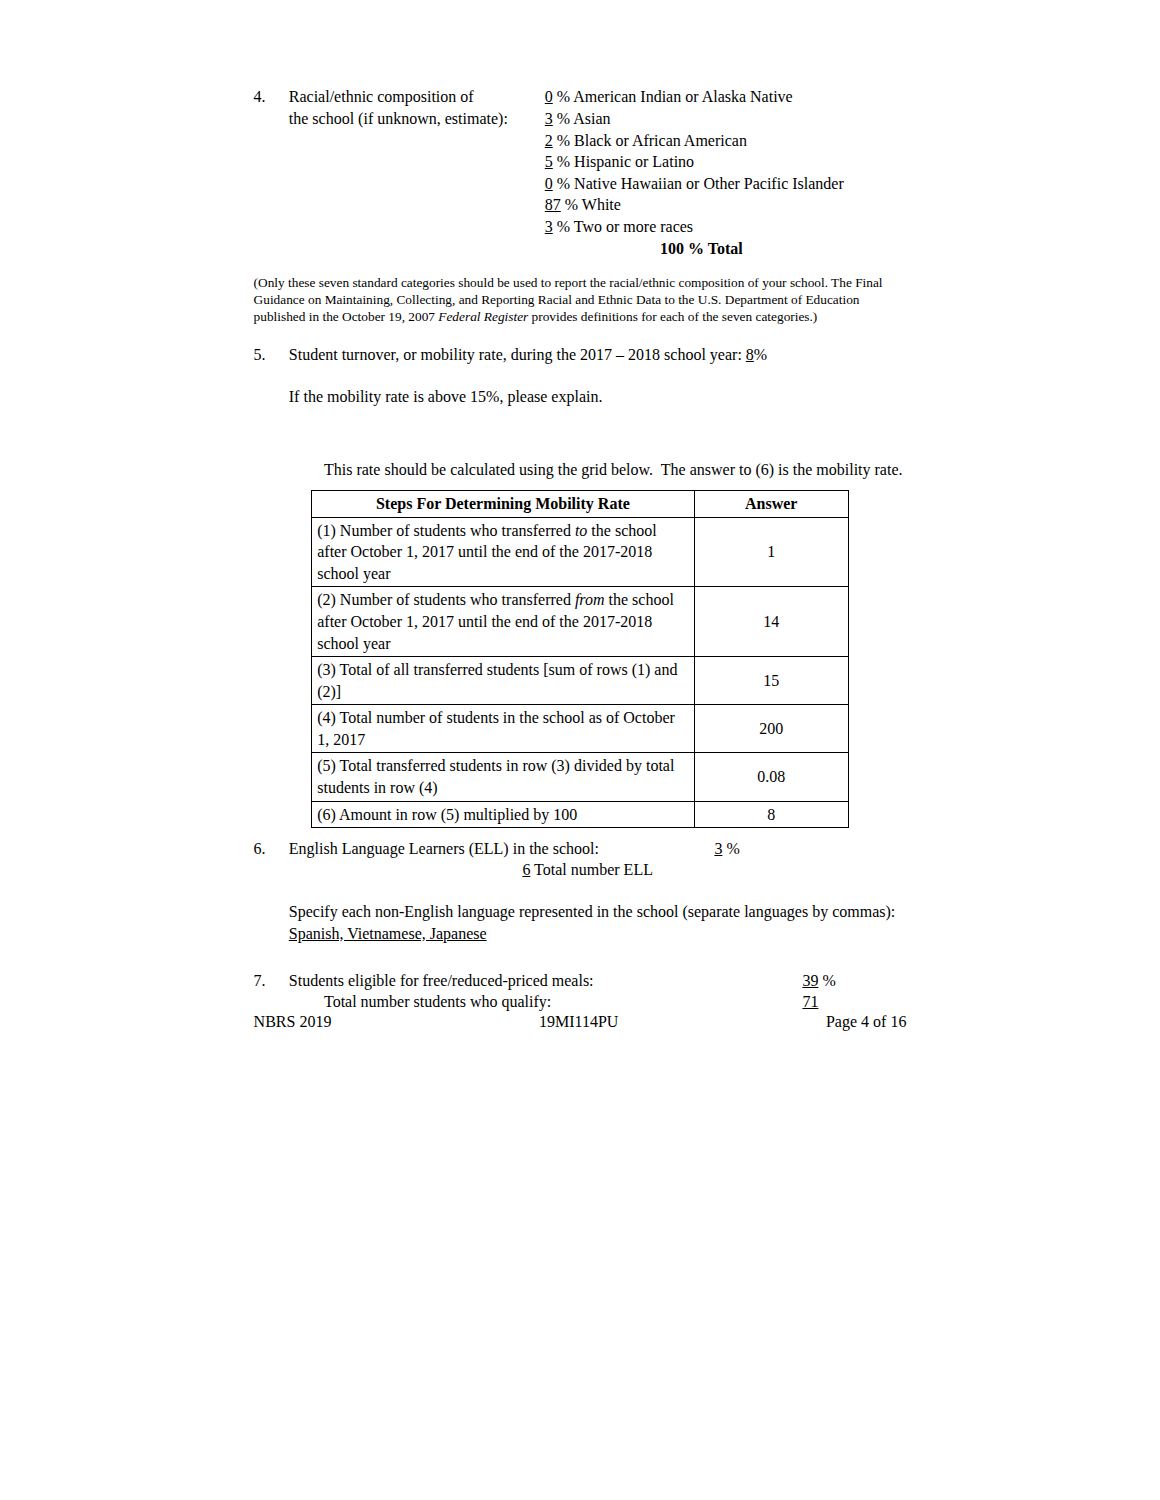4.
Racial/ethnic composition of
the school (if unknown, estimate):
0 % American Indian or Alaska Native
3 % Asian
2 % Black or African American
5 % Hispanic or Latino
0 % Native Hawaiian or Other Pacific Islander
87 % White
3 % Two or more races
100 % Total
(Only these seven standard categories should be used to report the racial/ethnic composition of your school. The Final Guidance on Maintaining, Collecting, and Reporting Racial and Ethnic Data to the U.S. Department of Education published in the October 19, 2007 Federal Register provides definitions for each of the seven categories.)
5.
Student turnover, or mobility rate, during the 2017 – 2018 school year: 8%
If the mobility rate is above 15%, please explain.
This rate should be calculated using the grid below. The answer to (6) is the mobility rate.
| Steps For Determining Mobility Rate | Answer |
| --- | --- |
| (1) Number of students who transferred to the school after October 1, 2017 until the end of the 2017-2018 school year | 1 |
| (2) Number of students who transferred from the school after October 1, 2017 until the end of the 2017-2018 school year | 14 |
| (3) Total of all transferred students [sum of rows (1) and (2)] | 15 |
| (4) Total number of students in the school as of October 1, 2017 | 200 |
| (5) Total transferred students in row (3) divided by total students in row (4) | 0.08 |
| (6) Amount in row (5) multiplied by 100 | 8 |
6.
English Language Learners (ELL) in the school:
3 %
6 Total number ELL
Specify each non-English language represented in the school (separate languages by commas):
Spanish, Vietnamese, Japanese
7.
Students eligible for free/reduced-priced meals:
39 %
Total number students who qualify:
71
NBRS 2019
19MI114PU
Page 4 of 16